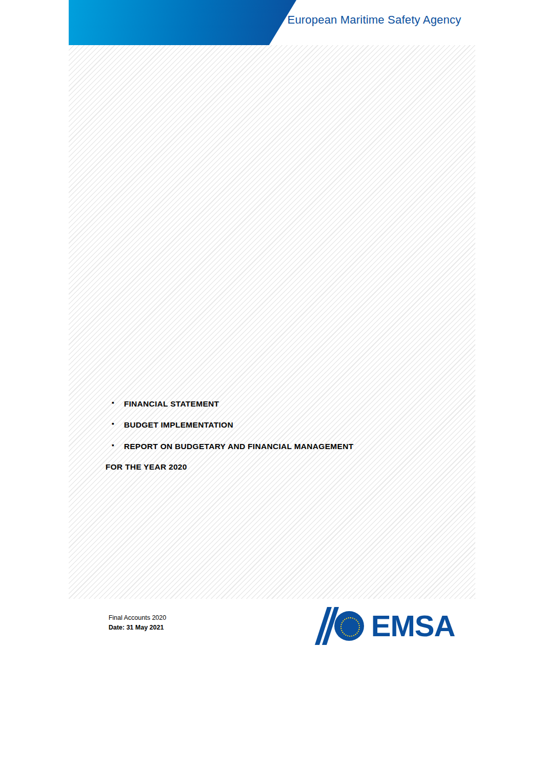European Maritime Safety Agency
FINANCIAL STATEMENT
BUDGET IMPLEMENTATION
REPORT ON BUDGETARY AND FINANCIAL MANAGEMENT
FOR THE YEAR 2020
Final Accounts 2020
Date: 31 May 2021
EMSA